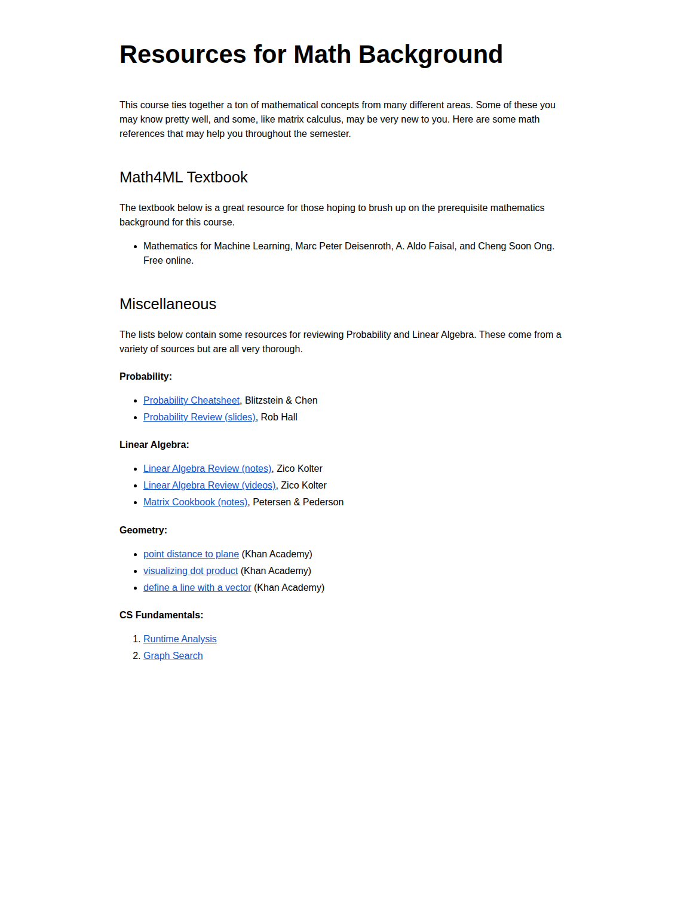Resources for Math Background
This course ties together a ton of mathematical concepts from many different areas. Some of these you may know pretty well, and some, like matrix calculus, may be very new to you. Here are some math references that may help you throughout the semester.
Math4ML Textbook
The textbook below is a great resource for those hoping to brush up on the prerequisite mathematics background for this course.
Mathematics for Machine Learning, Marc Peter Deisenroth, A. Aldo Faisal, and Cheng Soon Ong. Free online.
Miscellaneous
The lists below contain some resources for reviewing Probability and Linear Algebra. These come from a variety of sources but are all very thorough.
Probability:
Probability Cheatsheet, Blitzstein & Chen
Probability Review (slides), Rob Hall
Linear Algebra:
Linear Algebra Review (notes), Zico Kolter
Linear Algebra Review (videos), Zico Kolter
Matrix Cookbook (notes), Petersen & Pederson
Geometry:
point distance to plane (Khan Academy)
visualizing dot product (Khan Academy)
define a line with a vector (Khan Academy)
CS Fundamentals:
Runtime Analysis
Graph Search